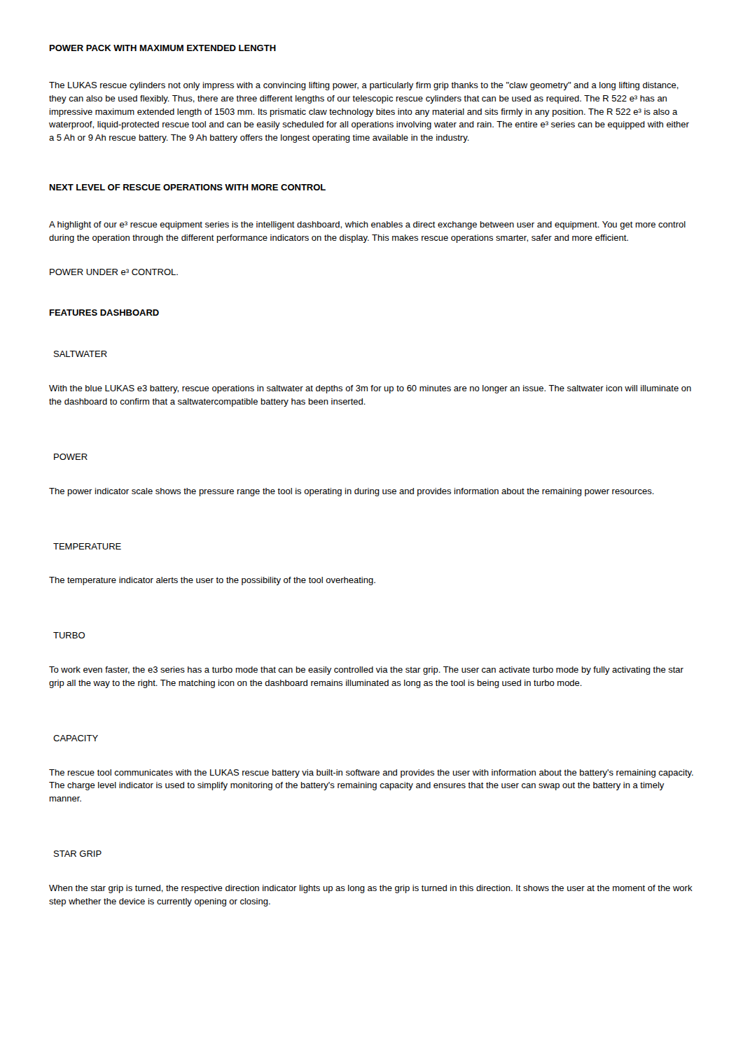POWER PACK WITH MAXIMUM EXTENDED LENGTH
The LUKAS rescue cylinders not only impress with a convincing lifting power, a particularly firm grip thanks to the "claw geometry" and a long lifting distance, they can also be used flexibly. Thus, there are three different lengths of our telescopic rescue cylinders that can be used as required. The R 522 e³ has an impressive maximum extended length of 1503 mm. Its prismatic claw technology bites into any material and sits firmly in any position. The R 522 e³ is also a waterproof, liquid-protected rescue tool and can be easily scheduled for all operations involving water and rain. The entire e³ series can be equipped with either a 5 Ah or 9 Ah rescue battery. The 9 Ah battery offers the longest operating time available in the industry.
NEXT LEVEL OF RESCUE OPERATIONS WITH MORE CONTROL
A highlight of our e³ rescue equipment series is the intelligent dashboard, which enables a direct exchange between user and equipment. You get more control during the operation through the different performance indicators on the display. This makes rescue operations smarter, safer and more efficient.
POWER UNDER e³ CONTROL.
FEATURES DASHBOARD
SALTWATER
With the blue LUKAS e3 battery, rescue operations in saltwater at depths of 3m for up to 60 minutes are no longer an issue. The saltwater icon will illuminate on the dashboard to confirm that a saltwatercompatible battery has been inserted.
POWER
The power indicator scale shows the pressure range the tool is operating in during use and provides information about the remaining power resources.
TEMPERATURE
The temperature indicator alerts the user to the possibility of the tool overheating.
TURBO
To work even faster, the e3 series has a turbo mode that can be easily controlled via the star grip. The user can activate turbo mode by fully activating the star grip all the way to the right. The matching icon on the dashboard remains illuminated as long as the tool is being used in turbo mode.
CAPACITY
The rescue tool communicates with the LUKAS rescue battery via built-in software and provides the user with information about the battery's remaining capacity. The charge level indicator is used to simplify monitoring of the battery's remaining capacity and ensures that the user can swap out the battery in a timely manner.
STAR GRIP
When the star grip is turned, the respective direction indicator lights up as long as the grip is turned in this direction. It shows the user at the moment of the work step whether the device is currently opening or closing.